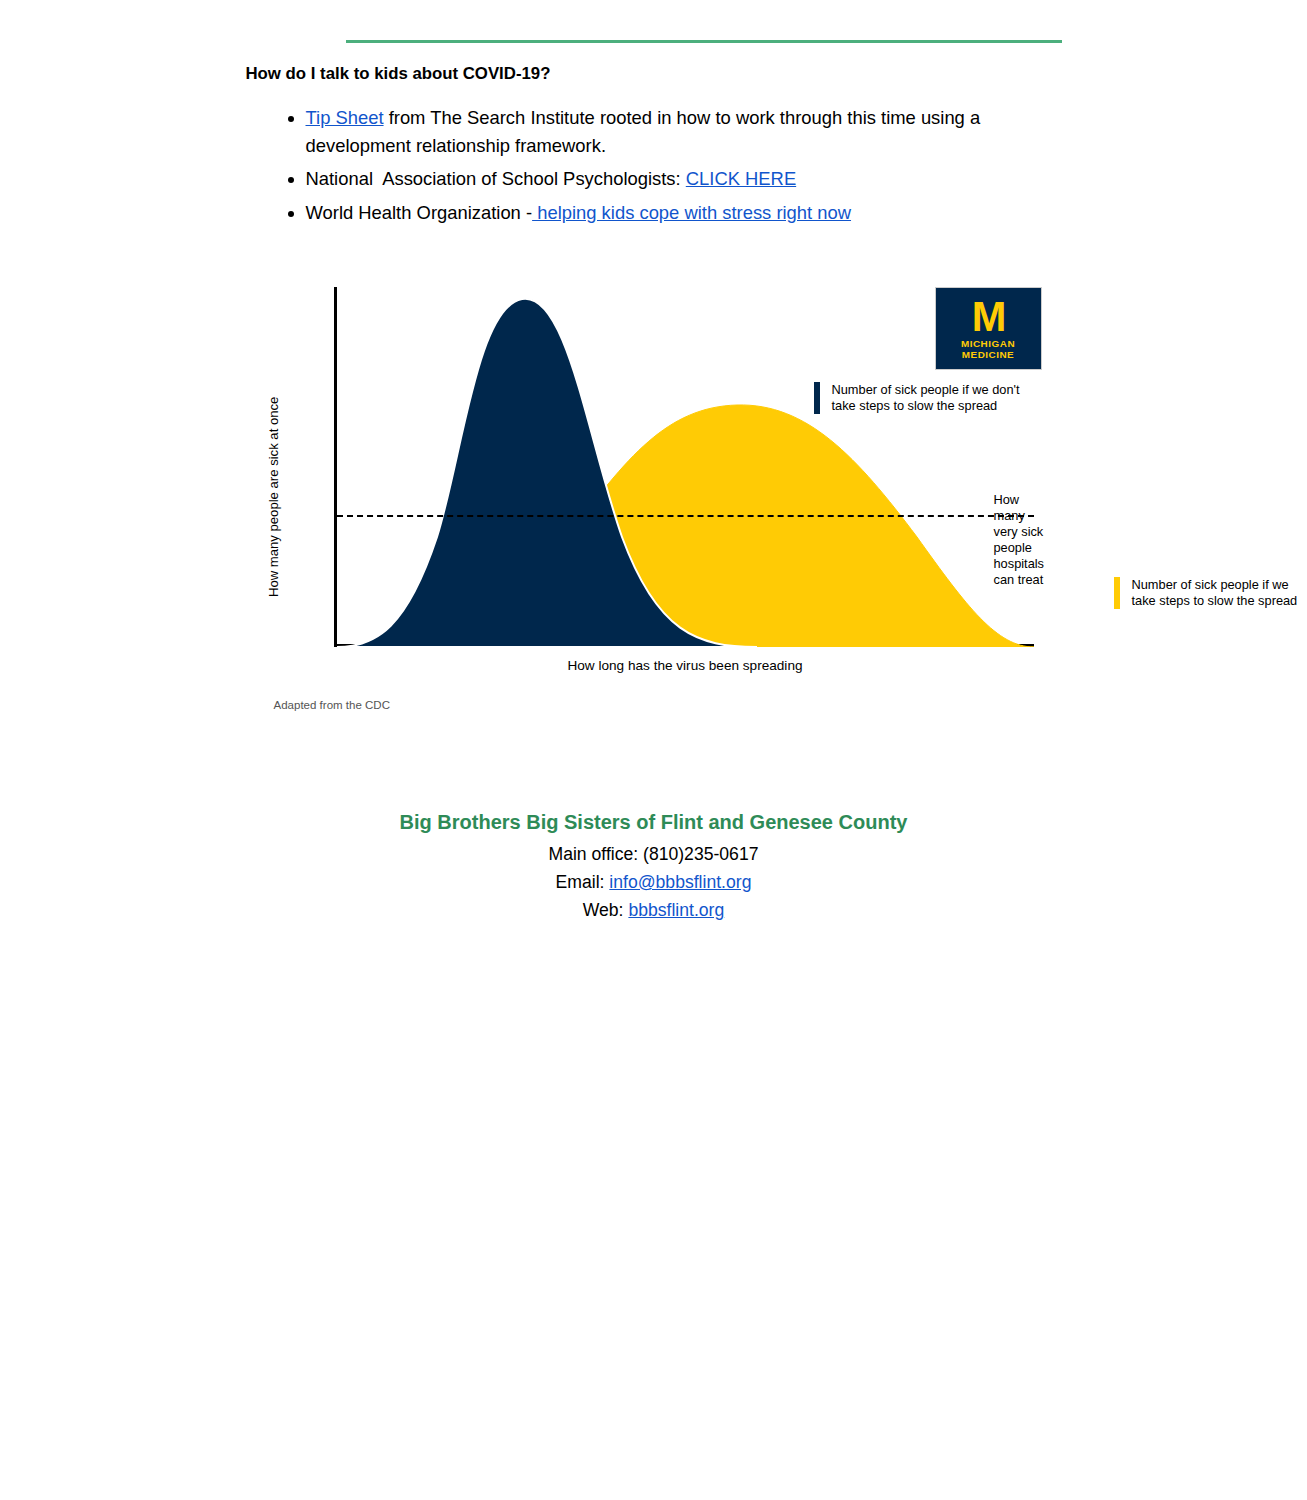How do I talk to kids about COVID-19?
Tip Sheet from The Search Institute rooted in how to work through this time using a development relationship framework.
National Association of School Psychologists: CLICK HERE
World Health Organization - helping kids cope with stress right now
M MICHIGAN
MEDICINE
How many people are sick at once
Number of sick people if we don't
take steps to slow the spread
How many very sick people hospitals can treat
Number of sick people if we
take steps to slow the spread
How long has the virus been spreading
Adapted from the CDC
Big Brothers Big Sisters of Flint and Genesee County
Main office: (810)235-0617
Email: info@bbbsflint.org
Web: bbbsflint.org